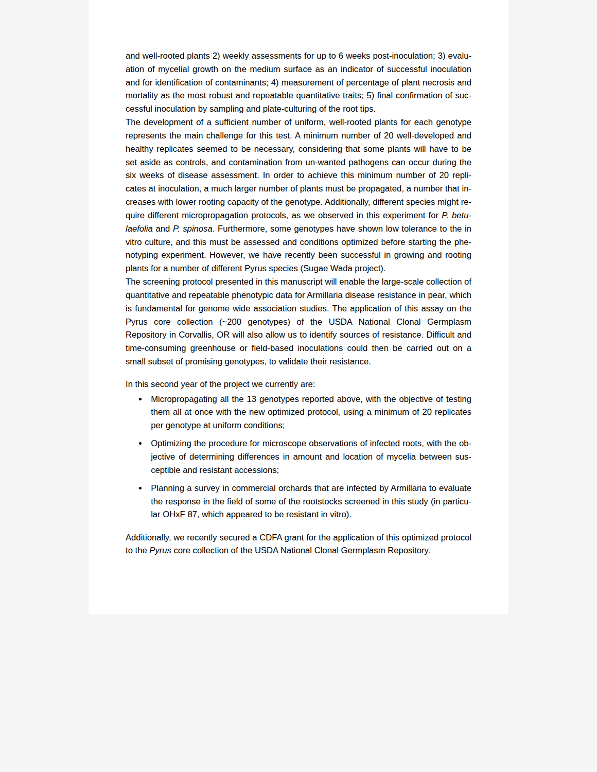and well-rooted plants 2) weekly assessments for up to 6 weeks post-inoculation; 3) evaluation of mycelial growth on the medium surface as an indicator of successful inoculation and for identification of contaminants; 4) measurement of percentage of plant necrosis and mortality as the most robust and repeatable quantitative traits; 5) final confirmation of successful inoculation by sampling and plate-culturing of the root tips.
The development of a sufficient number of uniform, well-rooted plants for each genotype represents the main challenge for this test. A minimum number of 20 well-developed and healthy replicates seemed to be necessary, considering that some plants will have to be set aside as controls, and contamination from un-wanted pathogens can occur during the six weeks of disease assessment. In order to achieve this minimum number of 20 replicates at inoculation, a much larger number of plants must be propagated, a number that increases with lower rooting capacity of the genotype. Additionally, different species might require different micropropagation protocols, as we observed in this experiment for P. betulaefolia and P. spinosa. Furthermore, some genotypes have shown low tolerance to the in vitro culture, and this must be assessed and conditions optimized before starting the phenotyping experiment. However, we have recently been successful in growing and rooting plants for a number of different Pyrus species (Sugae Wada project).
The screening protocol presented in this manuscript will enable the large-scale collection of quantitative and repeatable phenotypic data for Armillaria disease resistance in pear, which is fundamental for genome wide association studies. The application of this assay on the Pyrus core collection (~200 genotypes) of the USDA National Clonal Germplasm Repository in Corvallis, OR will also allow us to identify sources of resistance. Difficult and time-consuming greenhouse or field-based inoculations could then be carried out on a small subset of promising genotypes, to validate their resistance.
In this second year of the project we currently are:
Micropropagating all the 13 genotypes reported above, with the objective of testing them all at once with the new optimized protocol, using a minimum of 20 replicates per genotype at uniform conditions;
Optimizing the procedure for microscope observations of infected roots, with the objective of determining differences in amount and location of mycelia between susceptible and resistant accessions;
Planning a survey in commercial orchards that are infected by Armillaria to evaluate the response in the field of some of the rootstocks screened in this study (in particular OHxF 87, which appeared to be resistant in vitro).
Additionally, we recently secured a CDFA grant for the application of this optimized protocol to the Pyrus core collection of the USDA National Clonal Germplasm Repository.